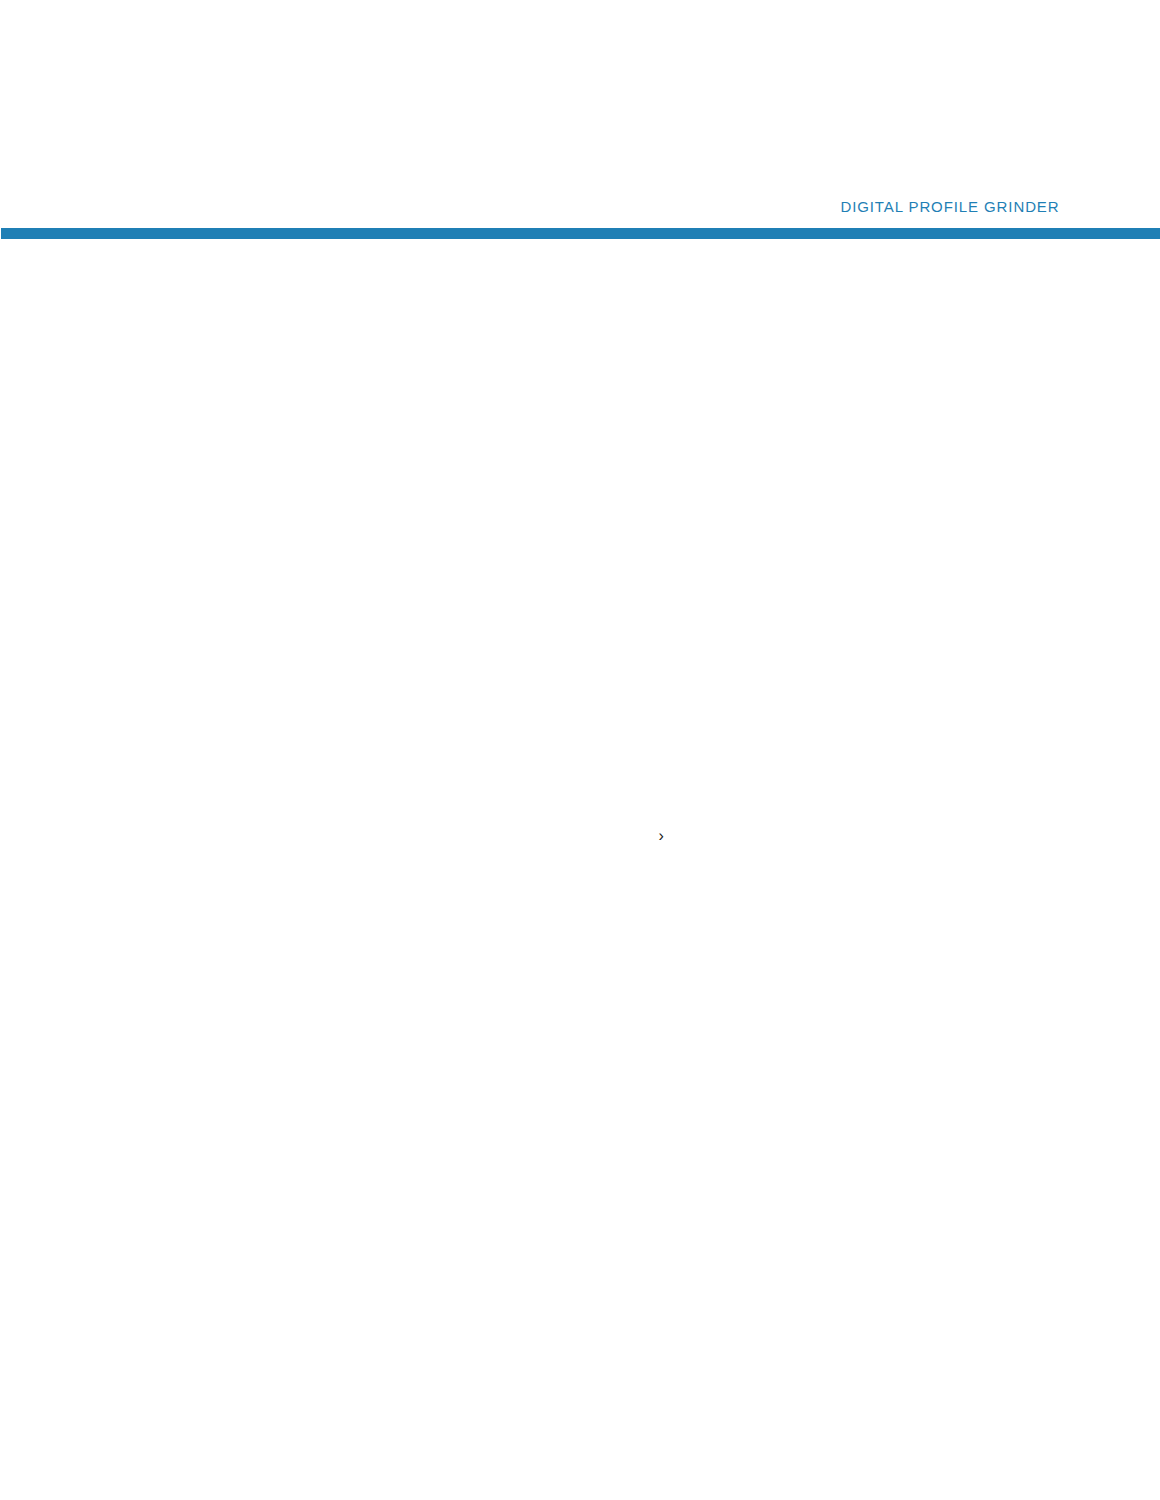DIGITAL PROFILE GRINDER
›